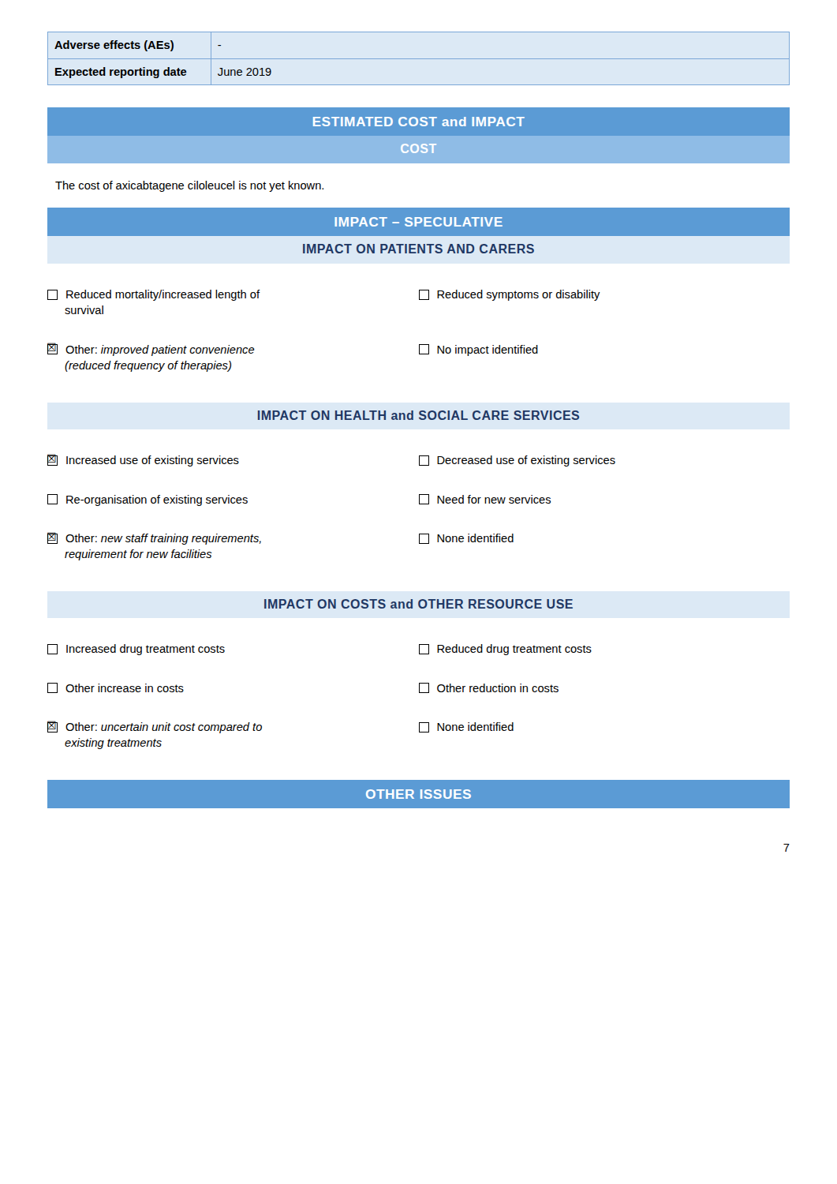| Adverse effects (AEs) | - |
| Expected reporting date | June 2019 |
ESTIMATED COST and IMPACT
COST
The cost of axicabtagene ciloleucel is not yet known.
IMPACT – SPECULATIVE
IMPACT ON PATIENTS AND CARERS
| Reduced mortality/increased length of survival | Reduced symptoms or disability |
| Other: improved patient convenience (reduced frequency of therapies) | No impact identified |
IMPACT ON HEALTH and SOCIAL CARE SERVICES
| Increased use of existing services | Decreased use of existing services |
| Re-organisation of existing services | Need for new services |
| Other: new staff training requirements, requirement for new facilities | None identified |
IMPACT ON COSTS and OTHER RESOURCE USE
| Increased drug treatment costs | Reduced drug treatment costs |
| Other increase in costs | Other reduction in costs |
| Other: uncertain unit cost compared to existing treatments | None identified |
OTHER ISSUES
7